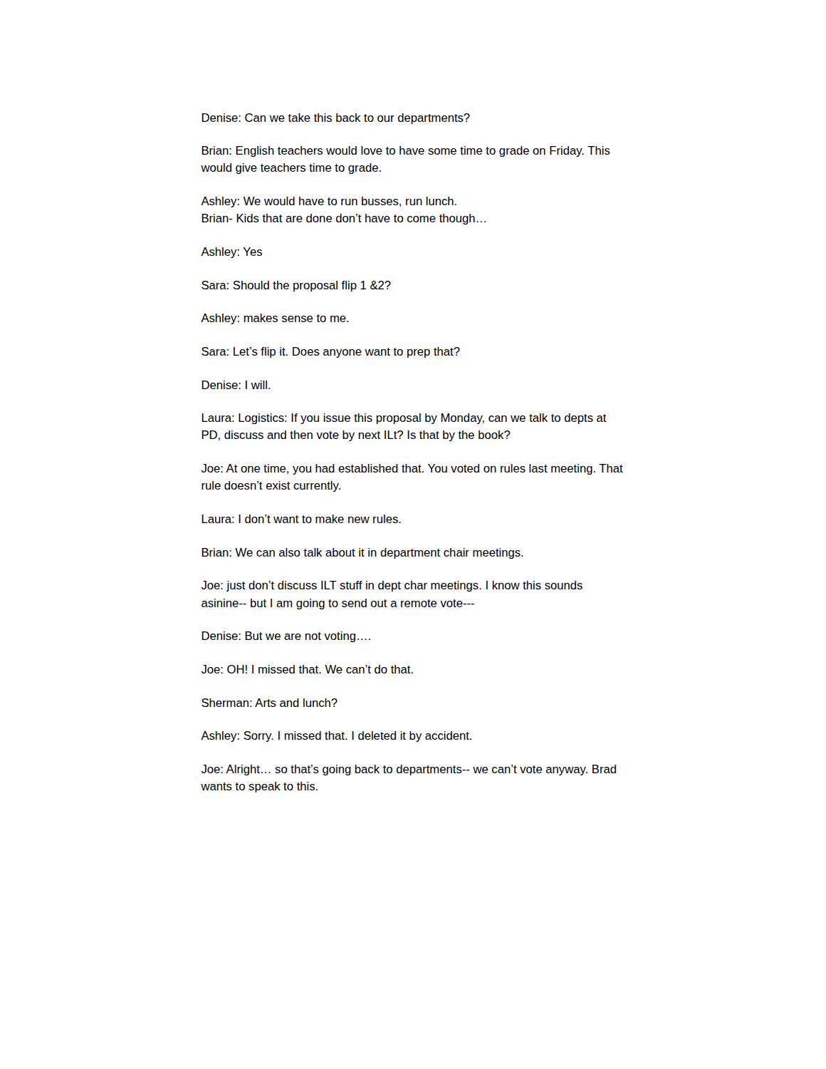Denise: Can we take this back to our departments?
Brian: English teachers would love to have some time to grade on Friday. This would give teachers time to grade.
Ashley: We would have to run busses, run lunch.
Brian- Kids that are done don’t have to come though…
Ashley: Yes
Sara: Should the proposal flip 1 &2?
Ashley: makes sense to me.
Sara: Let’s flip it. Does anyone want to prep that?
Denise: I will.
Laura: Logistics: If you issue this proposal by Monday, can we talk to depts at PD, discuss and then vote by next ILt? Is that by the book?
Joe: At one time, you had established that. You voted on rules last meeting. That rule doesn’t exist currently.
Laura: I don’t want to make new rules.
Brian: We can also talk about it in department chair meetings.
Joe: just don’t discuss ILT stuff in dept char meetings. I know this sounds asinine-- but I am going to send out a remote vote---
Denise: But we are not voting….
Joe: OH! I missed that. We can’t do that.
Sherman: Arts and lunch?
Ashley: Sorry. I missed that. I deleted it by accident.
Joe: Alright… so that’s going back to departments-- we can’t vote anyway. Brad wants to speak to this.